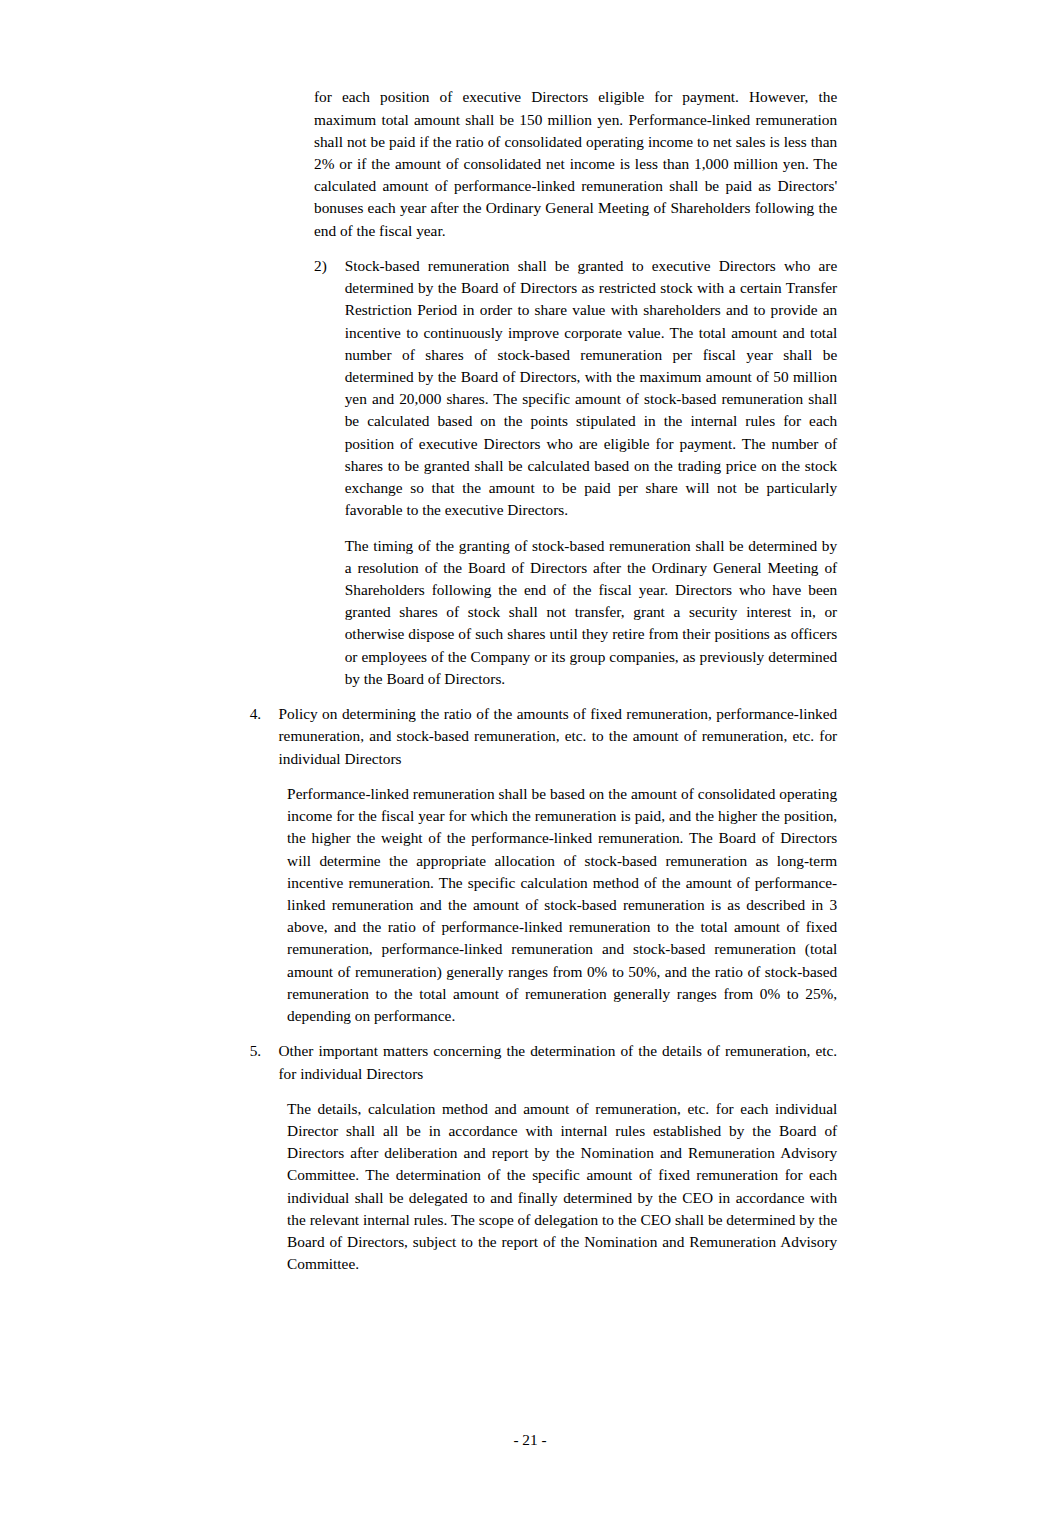for each position of executive Directors eligible for payment. However, the maximum total amount shall be 150 million yen. Performance-linked remuneration shall not be paid if the ratio of consolidated operating income to net sales is less than 2% or if the amount of consolidated net income is less than 1,000 million yen. The calculated amount of performance-linked remuneration shall be paid as Directors' bonuses each year after the Ordinary General Meeting of Shareholders following the end of the fiscal year.
2)
Stock-based remuneration shall be granted to executive Directors who are determined by the Board of Directors as restricted stock with a certain Transfer Restriction Period in order to share value with shareholders and to provide an incentive to continuously improve corporate value. The total amount and total number of shares of stock-based remuneration per fiscal year shall be determined by the Board of Directors, with the maximum amount of 50 million yen and 20,000 shares. The specific amount of stock-based remuneration shall be calculated based on the points stipulated in the internal rules for each position of executive Directors who are eligible for payment. The number of shares to be granted shall be calculated based on the trading price on the stock exchange so that the amount to be paid per share will not be particularly favorable to the executive Directors.
The timing of the granting of stock-based remuneration shall be determined by a resolution of the Board of Directors after the Ordinary General Meeting of Shareholders following the end of the fiscal year. Directors who have been granted shares of stock shall not transfer, grant a security interest in, or otherwise dispose of such shares until they retire from their positions as officers or employees of the Company or its group companies, as previously determined by the Board of Directors.
4.
Policy on determining the ratio of the amounts of fixed remuneration, performance-linked remuneration, and stock-based remuneration, etc. to the amount of remuneration, etc. for individual Directors
Performance-linked remuneration shall be based on the amount of consolidated operating income for the fiscal year for which the remuneration is paid, and the higher the position, the higher the weight of the performance-linked remuneration. The Board of Directors will determine the appropriate allocation of stock-based remuneration as long-term incentive remuneration. The specific calculation method of the amount of performance-linked remuneration and the amount of stock-based remuneration is as described in 3 above, and the ratio of performance-linked remuneration to the total amount of fixed remuneration, performance-linked remuneration and stock-based remuneration (total amount of remuneration) generally ranges from 0% to 50%, and the ratio of stock-based remuneration to the total amount of remuneration generally ranges from 0% to 25%, depending on performance.
5.
Other important matters concerning the determination of the details of remuneration, etc. for individual Directors
The details, calculation method and amount of remuneration, etc. for each individual Director shall all be in accordance with internal rules established by the Board of Directors after deliberation and report by the Nomination and Remuneration Advisory Committee. The determination of the specific amount of fixed remuneration for each individual shall be delegated to and finally determined by the CEO in accordance with the relevant internal rules. The scope of delegation to the CEO shall be determined by the Board of Directors, subject to the report of the Nomination and Remuneration Advisory Committee.
- 21 -